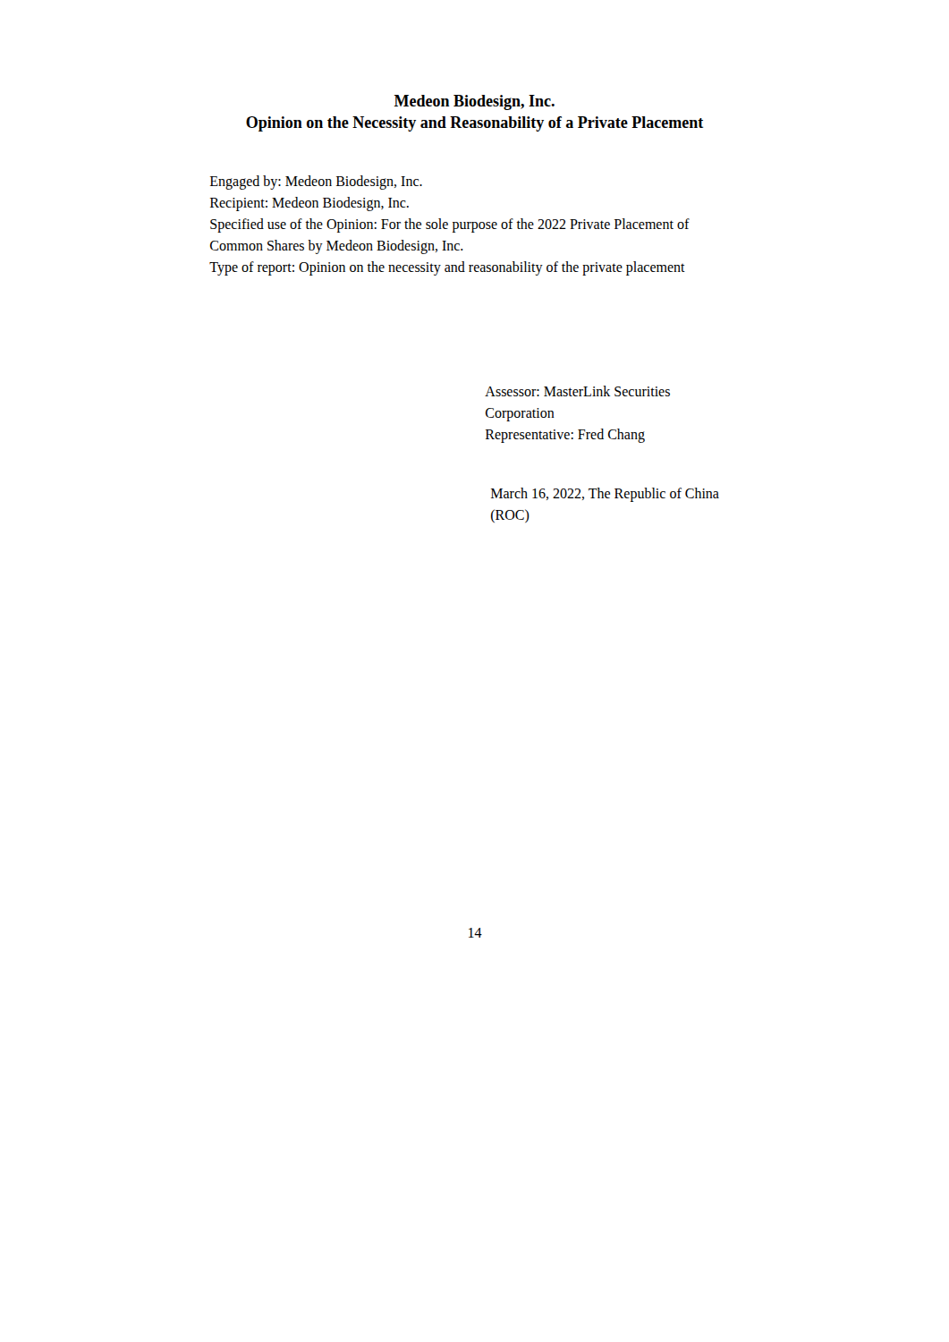Medeon Biodesign, Inc. Opinion on the Necessity and Reasonability of a Private Placement
Engaged by: Medeon Biodesign, Inc.
Recipient: Medeon Biodesign, Inc.
Specified use of the Opinion: For the sole purpose of the 2022 Private Placement of Common Shares by Medeon Biodesign, Inc.
Type of report: Opinion on the necessity and reasonability of the private placement
Assessor: MasterLink Securities Corporation
Representative: Fred Chang
March 16, 2022, The Republic of China (ROC)
14